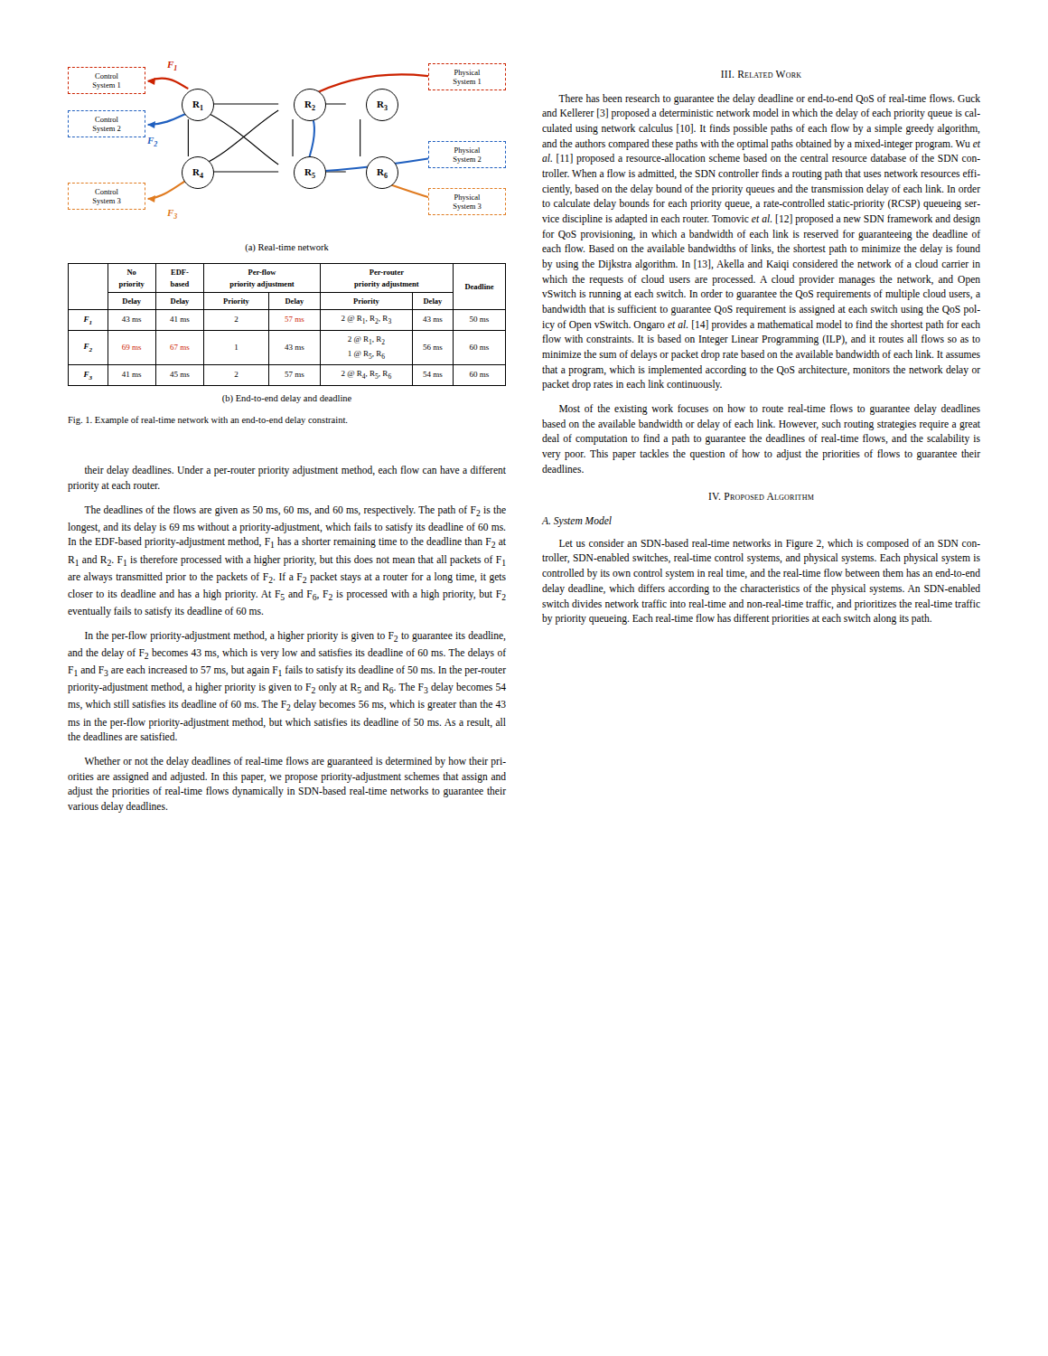Control
System 1
Control
System 2
Control
System 3
Physical
System 1
Physical
System 2
Physical
System 3
R1
R2
R3
R4
R5
R6
F1
F2
F3
(a) Real-time network
| | No priority | EDF- based | Per-flow priority adjustment | Per-router priority adjustment | Deadline |
| --- | --- | --- | --- | --- | --- |
| Delay | Delay | Priority | Delay | Priority | Delay |
| F 1 | 43 ms | 41 ms | 2 | 57 ms | 2 @ R 1 , R 2 , R 3 | 43 ms | 50 ms |
| F 2 | 69 ms | 67 ms | 1 | 43 ms | 2 @ R 1 , R 2 1 @ R 5 , R 6 | 56 ms | 60 ms |
| F 3 | 41 ms | 45 ms | 2 | 57 ms | 2 @ R 4 , R 5 , R 6 | 54 ms | 60 ms |
(b) End-to-end delay and deadline
Fig. 1. Example of real-time network with an end-to-end delay constraint.
their delay deadlines. Under a per-router priority adjustment method, each flow can have a different priority at each router.
The deadlines of the flows are given as 50 ms, 60 ms, and 60 ms, respectively. The path of F2 is the longest, and its delay is 69 ms without a priority-adjustment, which fails to satisfy its deadline of 60 ms. In the EDF-based priority-adjustment method, F1 has a shorter remaining time to the deadline than F2 at R1 and R2. F1 is therefore processed with a higher priority, but this does not mean that all packets of F1 are always transmitted prior to the packets of F2. If a F2 packet stays at a router for a long time, it gets closer to its deadline and has a high priority. At F5 and F6, F2 is processed with a high priority, but F2 eventually fails to satisfy its deadline of 60 ms.
In the per-flow priority-adjustment method, a higher priority is given to F2 to guarantee its deadline, and the delay of F2 becomes 43 ms, which is very low and satisfies its deadline of 60 ms. The delays of F1 and F3 are each increased to 57 ms, but again F1 fails to satisfy its deadline of 50 ms. In the per-router priority-adjustment method, a higher priority is given to F2 only at R5 and R6. The F3 delay becomes 54 ms, which still satisfies its deadline of 60 ms. The F2 delay becomes 56 ms, which is greater than the 43 ms in the per-flow priority-adjustment method, but which satisfies its deadline of 50 ms. As a result, all the deadlines are satisfied.
Whether or not the delay deadlines of real-time flows are guaranteed is determined by how their priorities are assigned and adjusted. In this paper, we propose priority-adjustment schemes that assign and adjust the priorities of real-time flows dynamically in SDN-based real-time networks to guarantee their various delay deadlines.
III. Related Work
There has been research to guarantee the delay deadline or end-to-end QoS of real-time flows. Guck and Kellerer [3] proposed a deterministic network model in which the delay of each priority queue is calculated using network calculus [10]. It finds possible paths of each flow by a simple greedy algorithm, and the authors compared these paths with the optimal paths obtained by a mixed-integer program. Wu et al. [11] proposed a resource-allocation scheme based on the central resource database of the SDN controller. When a flow is admitted, the SDN controller finds a routing path that uses network resources efficiently, based on the delay bound of the priority queues and the transmission delay of each link. In order to calculate delay bounds for each priority queue, a rate-controlled static-priority (RCSP) queueing service discipline is adapted in each router. Tomovic et al. [12] proposed a new SDN framework and design for QoS provisioning, in which a bandwidth of each link is reserved for guaranteeing the deadline of each flow. Based on the available bandwidths of links, the shortest path to minimize the delay is found by using the Dijkstra algorithm. In [13], Akella and Kaiqi considered the network of a cloud carrier in which the requests of cloud users are processed. A cloud provider manages the network, and Open vSwitch is running at each switch. In order to guarantee the QoS requirements of multiple cloud users, a bandwidth that is sufficient to guarantee QoS requirement is assigned at each switch using the QoS policy of Open vSwitch. Ongaro et al. [14] provides a mathematical model to find the shortest path for each flow with constraints. It is based on Integer Linear Programming (ILP), and it routes all flows so as to minimize the sum of delays or packet drop rate based on the available bandwidth of each link. It assumes that a program, which is implemented according to the QoS architecture, monitors the network delay or packet drop rates in each link continuously.
Most of the existing work focuses on how to route real-time flows to guarantee delay deadlines based on the available bandwidth or delay of each link. However, such routing strategies require a great deal of computation to find a path to guarantee the deadlines of real-time flows, and the scalability is very poor. This paper tackles the question of how to adjust the priorities of flows to guarantee their deadlines.
IV. Proposed Algorithm
A. System Model
Let us consider an SDN-based real-time networks in Figure 2, which is composed of an SDN controller, SDN-enabled switches, real-time control systems, and physical systems. Each physical system is controlled by its own control system in real time, and the real-time flow between them has an end-to-end delay deadline, which differs according to the characteristics of the physical systems. An SDN-enabled switch divides network traffic into real-time and non-real-time traffic, and prioritizes the real-time traffic by priority queueing. Each real-time flow has different priorities at each switch along its path.